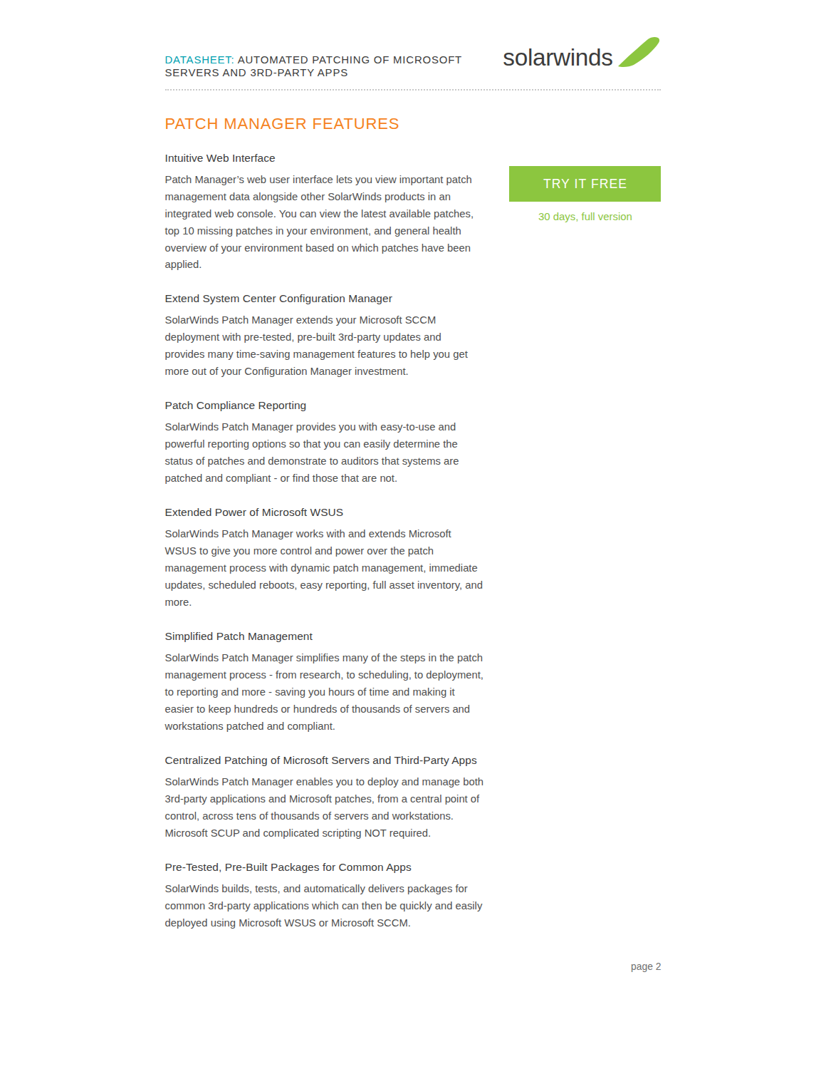DATASHEET: AUTOMATED PATCHING OF MICROSOFT SERVERS AND 3RD-PARTY APPS
solar winds
Patch Manager Features
Intuitive Web Interface
Patch Manager’s web user interface lets you view important patch management data alongside other SolarWinds products in an integrated web console. You can view the latest available patches, top 10 missing patches in your environment, and general health overview of your environment based on which patches have been applied.
Extend System Center Configuration Manager
SolarWinds Patch Manager extends your Microsoft SCCM deployment with pre-tested, pre-built 3rd-party updates and provides many time-saving management features to help you get more out of your Configuration Manager investment.
Patch Compliance Reporting
SolarWinds Patch Manager provides you with easy-to-use and powerful reporting options so that you can easily determine the status of patches and demonstrate to auditors that systems are patched and compliant - or find those that are not.
Extended Power of Microsoft WSUS
SolarWinds Patch Manager works with and extends Microsoft WSUS to give you more control and power over the patch management process with dynamic patch management, immediate updates, scheduled reboots, easy reporting, full asset inventory, and more.
Simplified Patch Management
SolarWinds Patch Manager simplifies many of the steps in the patch management process - from research, to scheduling, to deployment, to reporting and more - saving you hours of time and making it easier to keep hundreds or hundreds of thousands of servers and workstations patched and compliant.
Centralized Patching of Microsoft Servers and Third-Party Apps
SolarWinds Patch Manager enables you to deploy and manage both 3rd-party applications and Microsoft patches, from a central point of control, across tens of thousands of servers and workstations. Microsoft SCUP and complicated scripting NOT required.
Pre-Tested, Pre-Built Packages for Common Apps
SolarWinds builds, tests, and automatically delivers packages for common 3rd-party applications which can then be quickly and easily deployed using Microsoft WSUS or Microsoft SCCM.
Try it free 30 days, full version
page 2